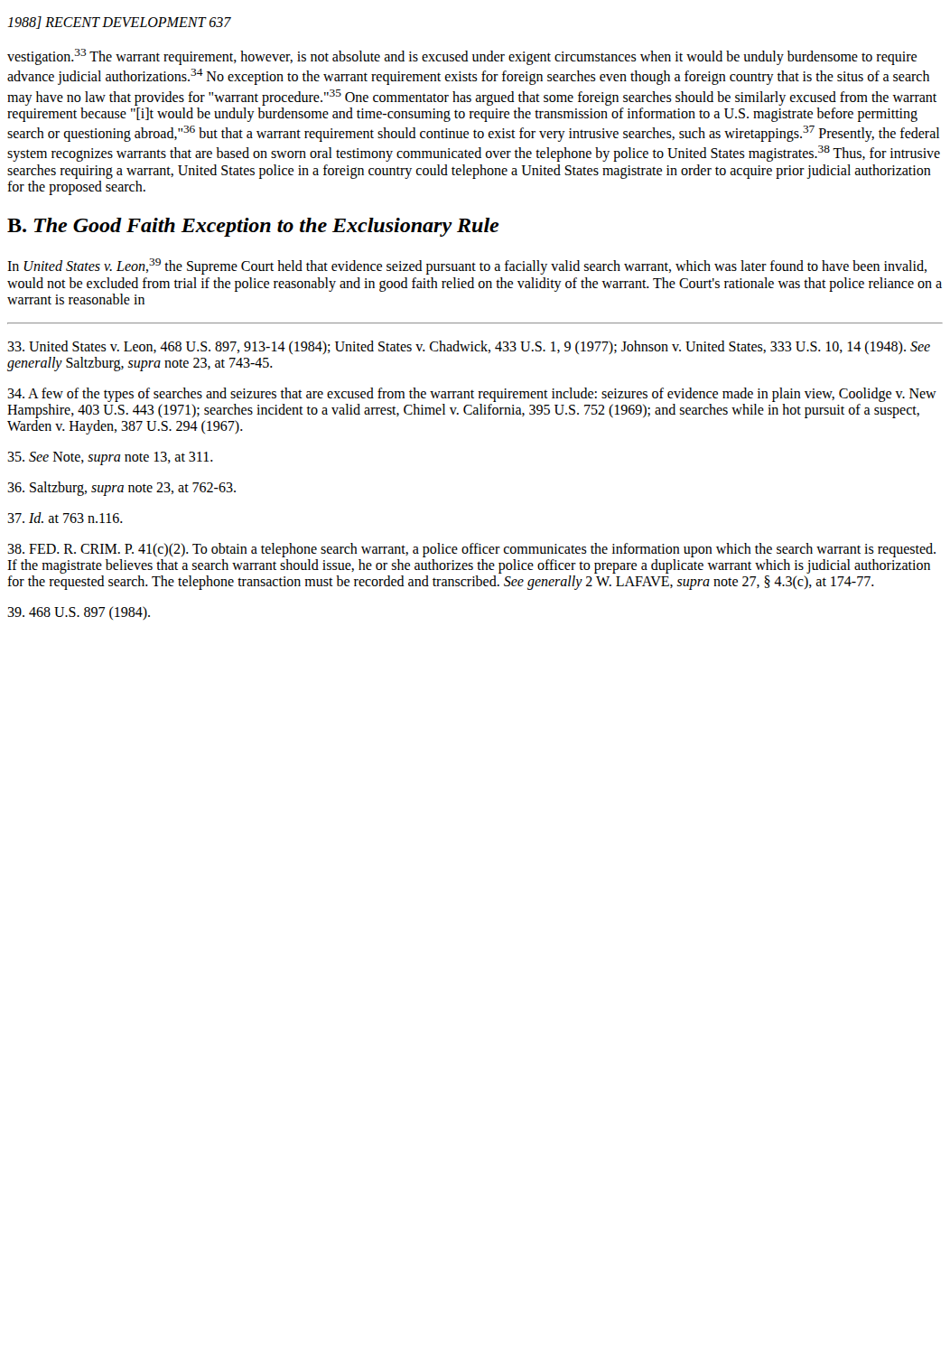1988] RECENT DEVELOPMENT 637
vestigation.33 The warrant requirement, however, is not absolute and is excused under exigent circumstances when it would be unduly burdensome to require advance judicial authorizations.34 No exception to the warrant requirement exists for foreign searches even though a foreign country that is the situs of a search may have no law that provides for "warrant procedure."35 One commentator has argued that some foreign searches should be similarly excused from the warrant requirement because "[i]t would be unduly burdensome and time-consuming to require the transmission of information to a U.S. magistrate before permitting search or questioning abroad,"36 but that a warrant requirement should continue to exist for very intrusive searches, such as wiretappings.37 Presently, the federal system recognizes warrants that are based on sworn oral testimony communicated over the telephone by police to United States magistrates.38 Thus, for intrusive searches requiring a warrant, United States police in a foreign country could telephone a United States magistrate in order to acquire prior judicial authorization for the proposed search.
B. The Good Faith Exception to the Exclusionary Rule
In United States v. Leon,39 the Supreme Court held that evidence seized pursuant to a facially valid search warrant, which was later found to have been invalid, would not be excluded from trial if the police reasonably and in good faith relied on the validity of the warrant. The Court's rationale was that police reliance on a warrant is reasonable in
33. United States v. Leon, 468 U.S. 897, 913-14 (1984); United States v. Chadwick, 433 U.S. 1, 9 (1977); Johnson v. United States, 333 U.S. 10, 14 (1948). See generally Saltzburg, supra note 23, at 743-45.
34. A few of the types of searches and seizures that are excused from the warrant requirement include: seizures of evidence made in plain view, Coolidge v. New Hampshire, 403 U.S. 443 (1971); searches incident to a valid arrest, Chimel v. California, 395 U.S. 752 (1969); and searches while in hot pursuit of a suspect, Warden v. Hayden, 387 U.S. 294 (1967).
35. See Note, supra note 13, at 311.
36. Saltzburg, supra note 23, at 762-63.
37. Id. at 763 n.116.
38. FED. R. CRIM. P. 41(c)(2). To obtain a telephone search warrant, a police officer communicates the information upon which the search warrant is requested. If the magistrate believes that a search warrant should issue, he or she authorizes the police officer to prepare a duplicate warrant which is judicial authorization for the requested search. The telephone transaction must be recorded and transcribed. See generally 2 W. LAFAVE, supra note 27, § 4.3(c), at 174-77.
39. 468 U.S. 897 (1984).